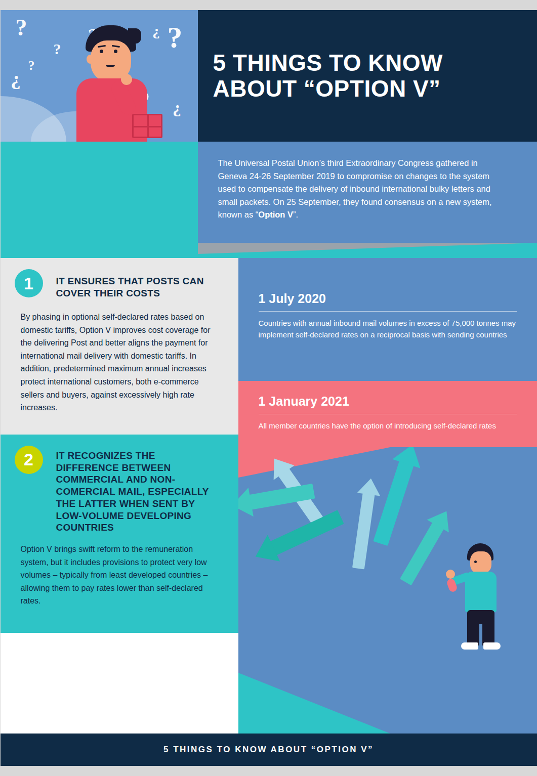? ? ? ? ? ? ? ? ?
5 Things to Know
About “Option V”
The Universal Postal Union’s third Extraordinary Congress gathered in Geneva 24-26 September 2019 to compromise on changes to the system used to compensate the delivery of inbound international bulky letters and small packets. On 25 September, they found consensus on a new system, known as “Option V”.
1
It ensures that Posts can cover their costs
By phasing in optional self-declared rates based on domestic tariffs, Option V improves cost coverage for the delivering Post and better aligns the payment for international mail delivery with domestic tariffs. In addition, predetermined maximum annual increases protect international customers, both e-commerce sellers and buyers, against excessively high rate increases.
2
It recognizes the difference between commercial and non-comercial mail, especially the latter when sent by low-volume developing countries
Option V brings swift reform to the remuneration system, but it includes provisions to protect very low volumes – typically from least developed countries – allowing them to pay rates lower than self-declared rates.
1 July 2020
Countries with annual inbound mail volumes in excess of 75,000 tonnes may implement self-declared rates on a reciprocal basis with sending countries
1 January 2021
All member countries have the option of introducing self-declared rates
5 Things to Know About “Option V”